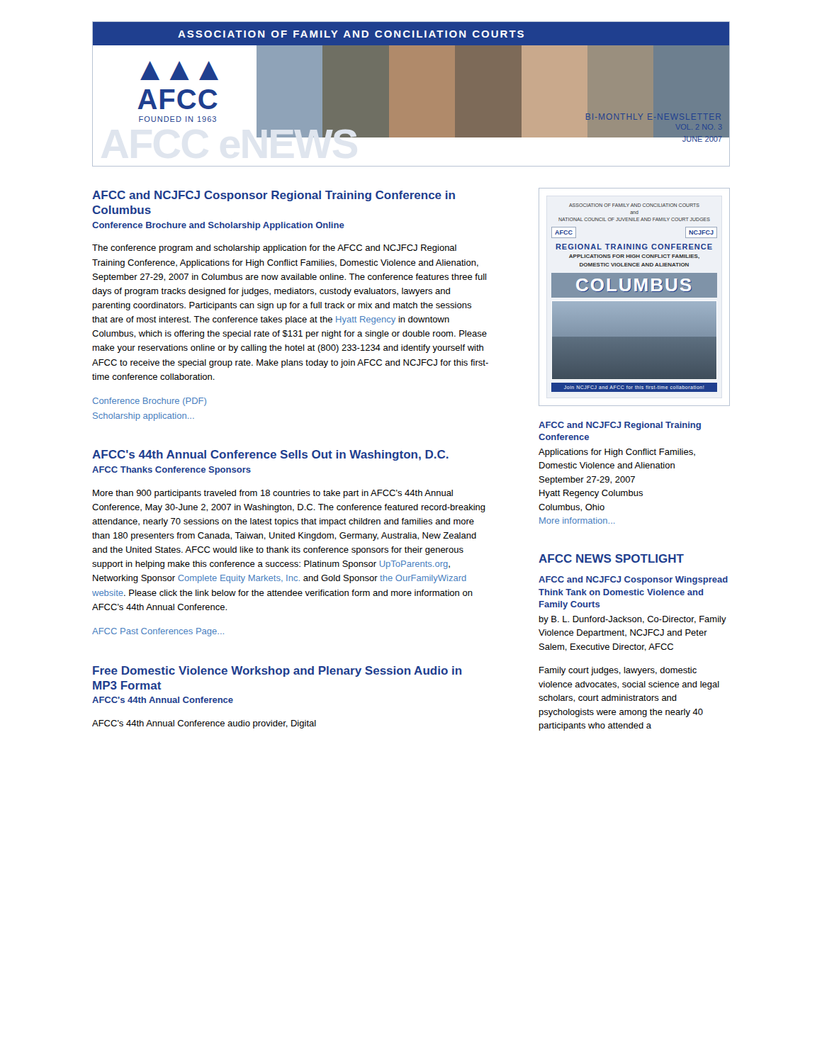ASSOCIATION OF FAMILY AND CONCILIATION COURTS
▲▲▲
AFCC
FOUNDED IN 1963
AFCC eNEWS
BI-MONTHLY E-NEWSLETTER
VOL. 2 NO. 3
JUNE 2007
AFCC and NCJFCJ Cosponsor Regional Training Conference in Columbus
Conference Brochure and Scholarship Application Online
The conference program and scholarship application for the AFCC and NCJFCJ Regional Training Conference, Applications for High Conflict Families, Domestic Violence and Alienation, September 27-29, 2007 in Columbus are now available online. The conference features three full days of program tracks designed for judges, mediators, custody evaluators, lawyers and parenting coordinators. Participants can sign up for a full track or mix and match the sessions that are of most interest. The conference takes place at the Hyatt Regency in downtown Columbus, which is offering the special rate of $131 per night for a single or double room. Please make your reservations online or by calling the hotel at (800) 233-1234 and identify yourself with AFCC to receive the special group rate. Make plans today to join AFCC and NCJFCJ for this first-time conference collaboration.
Conference Brochure (PDF) Scholarship application...
AFCC's 44th Annual Conference Sells Out in Washington, D.C.
AFCC Thanks Conference Sponsors
More than 900 participants traveled from 18 countries to take part in AFCC's 44th Annual Conference, May 30-June 2, 2007 in Washington, D.C. The conference featured record-breaking attendance, nearly 70 sessions on the latest topics that impact children and families and more than 180 presenters from Canada, Taiwan, United Kingdom, Germany, Australia, New Zealand and the United States. AFCC would like to thank its conference sponsors for their generous support in helping make this conference a success: Platinum Sponsor UpToParents.org, Networking Sponsor Complete Equity Markets, Inc. and Gold Sponsor the OurFamilyWizard website. Please click the link below for the attendee verification form and more information on AFCC's 44th Annual Conference.
AFCC Past Conferences Page...
Free Domestic Violence Workshop and Plenary Session Audio in MP3 Format
AFCC's 44th Annual Conference
AFCC's 44th Annual Conference audio provider, Digital
ASSOCIATION OF FAMILY AND CONCILIATION COURTS
and
NATIONAL COUNCIL OF JUVENILE AND FAMILY COURT JUDGES
AFCC NCJFCJ
REGIONAL TRAINING CONFERENCE
APPLICATIONS FOR HIGH CONFLICT FAMILIES,
DOMESTIC VIOLENCE AND ALIENATION
COLUMBUS
Join NCJFCJ and AFCC for this first-time collaboration!
AFCC and NCJFCJ Regional Training Conference
Applications for High Conflict Families, Domestic Violence and Alienation
September 27-29, 2007
Hyatt Regency Columbus
Columbus, Ohio
More information...
AFCC NEWS SPOTLIGHT
AFCC and NCJFCJ Cosponsor Wingspread Think Tank on Domestic Violence and Family Courts
by B. L. Dunford-Jackson, Co-Director, Family Violence Department, NCJFCJ and Peter Salem, Executive Director, AFCC
Family court judges, lawyers, domestic violence advocates, social science and legal scholars, court administrators and psychologists were among the nearly 40 participants who attended a